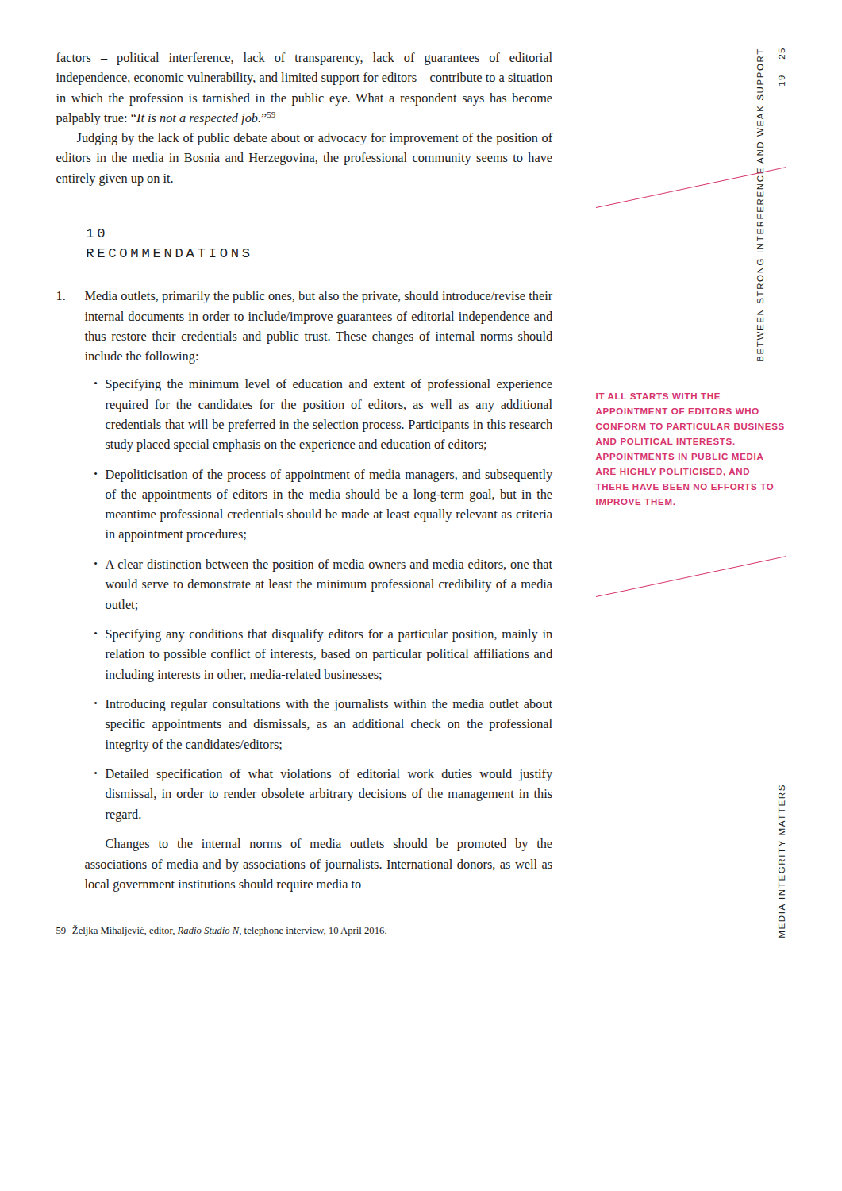factors – political interference, lack of transparency, lack of guarantees of editorial independence, economic vulnerability, and limited support for editors – contribute to a situation in which the profession is tarnished in the public eye. What a respondent says has become palpably true: “It is not a respected job.”59
Judging by the lack of public debate about or advocacy for improvement of the position of editors in the media in Bosnia and Herzegovina, the professional community seems to have entirely given up on it.
10 Recommendations
Media outlets, primarily the public ones, but also the private, should introduce/revise their internal documents in order to include/improve guarantees of editorial independence and thus restore their credentials and public trust. These changes of internal norms should include the following:
Specifying the minimum level of education and extent of professional experience required for the candidates for the position of editors, as well as any additional credentials that will be preferred in the selection process. Participants in this research study placed special emphasis on the experience and education of editors;
Depoliticisation of the process of appointment of media managers, and subsequently of the appointments of editors in the media should be a long-term goal, but in the meantime professional credentials should be made at least equally relevant as criteria in appointment procedures;
A clear distinction between the position of media owners and media editors, one that would serve to demonstrate at least the minimum professional credibility of a media outlet;
Specifying any conditions that disqualify editors for a particular position, mainly in relation to possible conflict of interests, based on particular political affiliations and including interests in other, media-related businesses;
Introducing regular consultations with the journalists within the media outlet about specific appointments and dismissals, as an additional check on the professional integrity of the candidates/editors;
Detailed specification of what violations of editorial work duties would justify dismissal, in order to render obsolete arbitrary decisions of the management in this regard.
Changes to the internal norms of media outlets should be promoted by the associations of media and by associations of journalists. International donors, as well as local government institutions should require media to
59 Željka Mihaljević, editor, Radio Studio N, telephone interview, 10 April 2016.
Between strong interference and weak support
1925
It all starts with the appointment of editors who conform to particular business and political interests. Appointments in public media are highly politicised, and there have been no efforts to improve them.
Media integrity matters